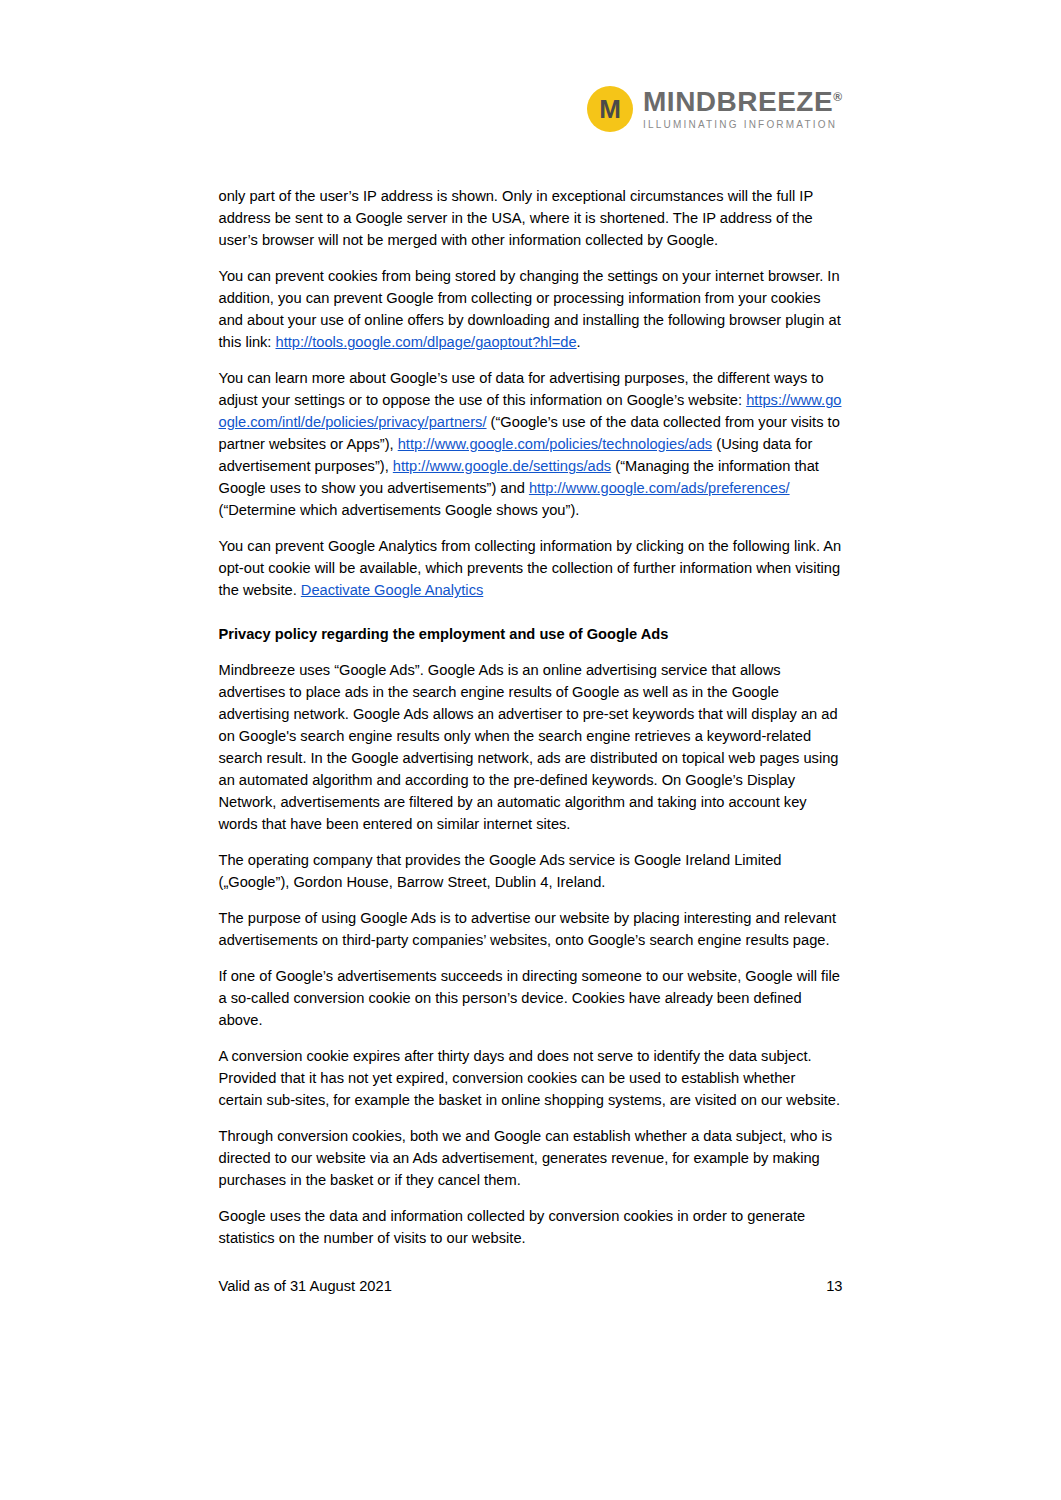M MINDBREEZE®
ILLUMINATING INFORMATION
only part of the user’s IP address is shown. Only in exceptional circumstances will the full IP address be sent to a Google server in the USA, where it is shortened. The IP address of the user’s browser will not be merged with other information collected by Google.
You can prevent cookies from being stored by changing the settings on your internet browser. In addition, you can prevent Google from collecting or processing information from your cookies and about your use of online offers by downloading and installing the following browser plugin at this link: http://tools.google.com/dlpage/gaoptout?hl=de.
You can learn more about Google’s use of data for advertising purposes, the different ways to adjust your settings or to oppose the use of this information on Google’s website: https://www.google.com/intl/de/policies/privacy/partners/ (“Google’s use of the data collected from your visits to partner websites or Apps”), http://www.google.com/policies/technologies/ads (Using data for advertisement purposes”), http://www.google.de/settings/ads (“Managing the information that Google uses to show you advertisements”) and http://www.google.com/ads/preferences/ (“Determine which advertisements Google shows you”).
You can prevent Google Analytics from collecting information by clicking on the following link. An opt-out cookie will be available, which prevents the collection of further information when visiting the website. Deactivate Google Analytics
Privacy policy regarding the employment and use of Google Ads
Mindbreeze uses “Google Ads”. Google Ads is an online advertising service that allows advertises to place ads in the search engine results of Google as well as in the Google advertising network. Google Ads allows an advertiser to pre-set keywords that will display an ad on Google's search engine results only when the search engine retrieves a keyword-related search result. In the Google advertising network, ads are distributed on topical web pages using an automated algorithm and according to the pre-defined keywords. On Google’s Display Network, advertisements are filtered by an automatic algorithm and taking into account key words that have been entered on similar internet sites.
The operating company that provides the Google Ads service is Google Ireland Limited („Google”), Gordon House, Barrow Street, Dublin 4, Ireland.
The purpose of using Google Ads is to advertise our website by placing interesting and relevant advertisements on third-party companies’ websites, onto Google’s search engine results page.
If one of Google’s advertisements succeeds in directing someone to our website, Google will file a so-called conversion cookie on this person’s device. Cookies have already been defined above.
A conversion cookie expires after thirty days and does not serve to identify the data subject. Provided that it has not yet expired, conversion cookies can be used to establish whether certain sub-sites, for example the basket in online shopping systems, are visited on our website.
Through conversion cookies, both we and Google can establish whether a data subject, who is directed to our website via an Ads advertisement, generates revenue, for example by making purchases in the basket or if they cancel them.
Google uses the data and information collected by conversion cookies in order to generate statistics on the number of visits to our website.
Valid as of 31 August 2021 13